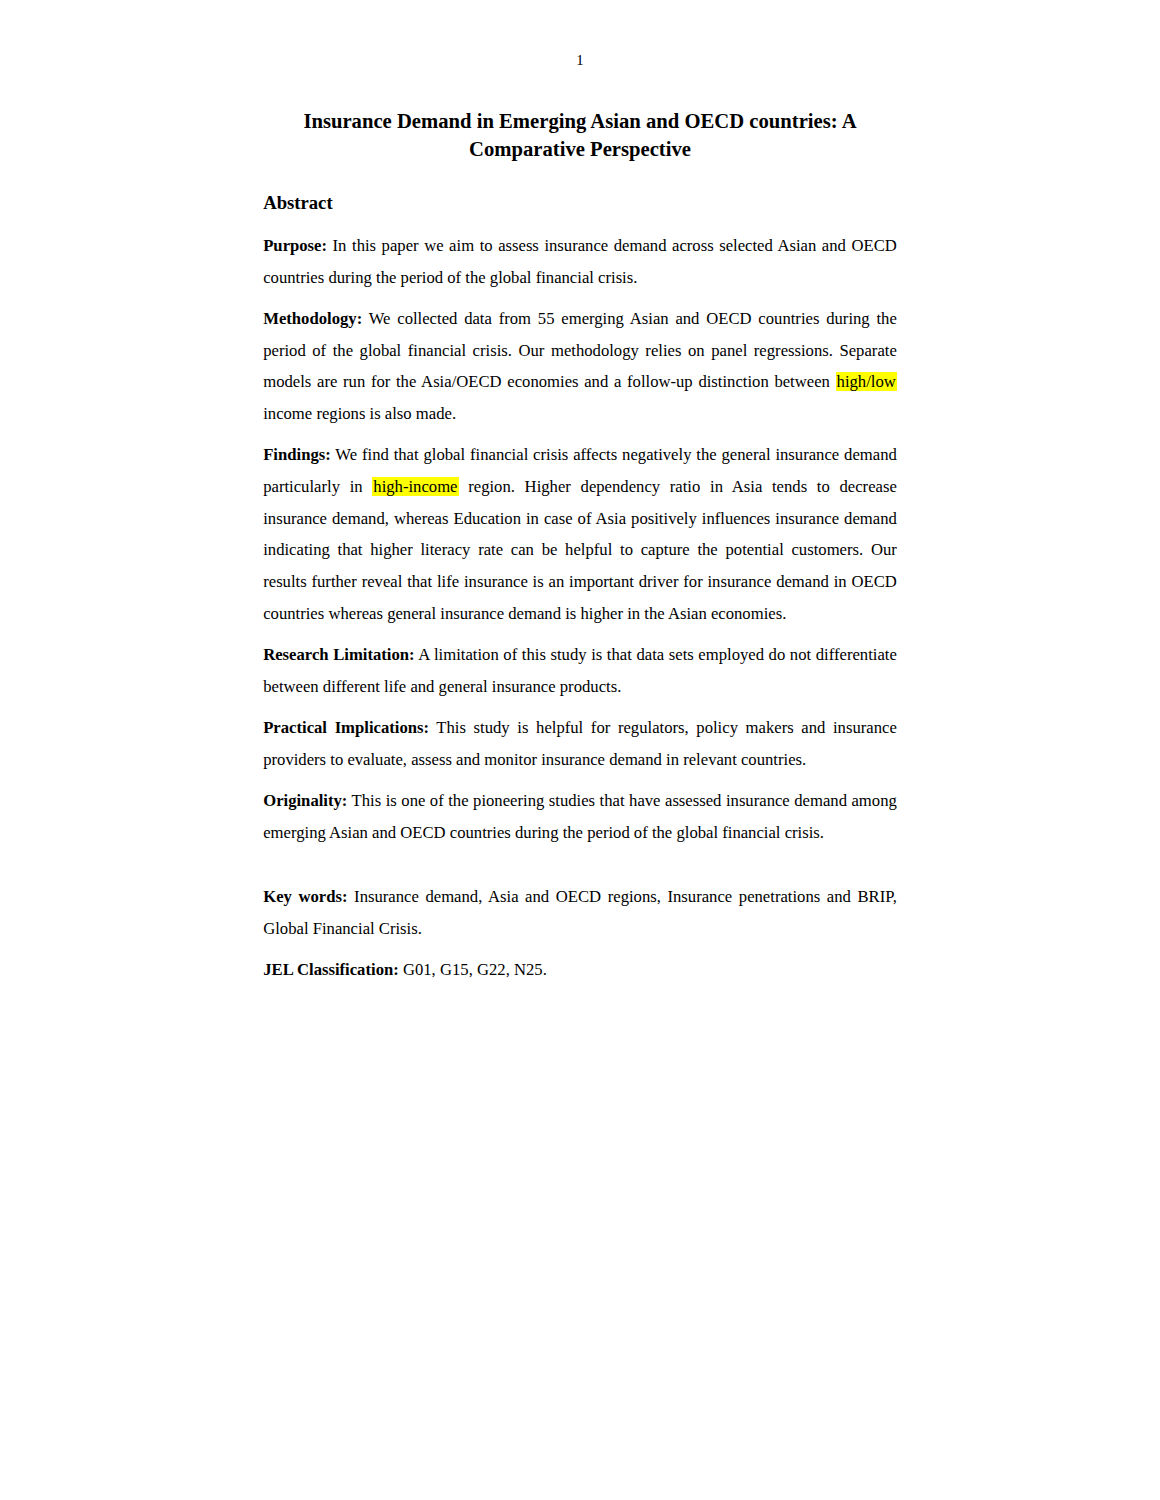1
Insurance Demand in Emerging Asian and OECD countries: A
Comparative Perspective
Abstract
Purpose: In this paper we aim to assess insurance demand across selected Asian and OECD countries during the period of the global financial crisis.
Methodology: We collected data from 55 emerging Asian and OECD countries during the period of the global financial crisis. Our methodology relies on panel regressions. Separate models are run for the Asia/OECD economies and a follow-up distinction between high/low income regions is also made.
Findings: We find that global financial crisis affects negatively the general insurance demand particularly in high-income region. Higher dependency ratio in Asia tends to decrease insurance demand, whereas Education in case of Asia positively influences insurance demand indicating that higher literacy rate can be helpful to capture the potential customers. Our results further reveal that life insurance is an important driver for insurance demand in OECD countries whereas general insurance demand is higher in the Asian economies.
Research Limitation: A limitation of this study is that data sets employed do not differentiate between different life and general insurance products.
Practical Implications: This study is helpful for regulators, policy makers and insurance providers to evaluate, assess and monitor insurance demand in relevant countries.
Originality: This is one of the pioneering studies that have assessed insurance demand among emerging Asian and OECD countries during the period of the global financial crisis.
Key words: Insurance demand, Asia and OECD regions, Insurance penetrations and BRIP, Global Financial Crisis.
JEL Classification: G01, G15, G22, N25.